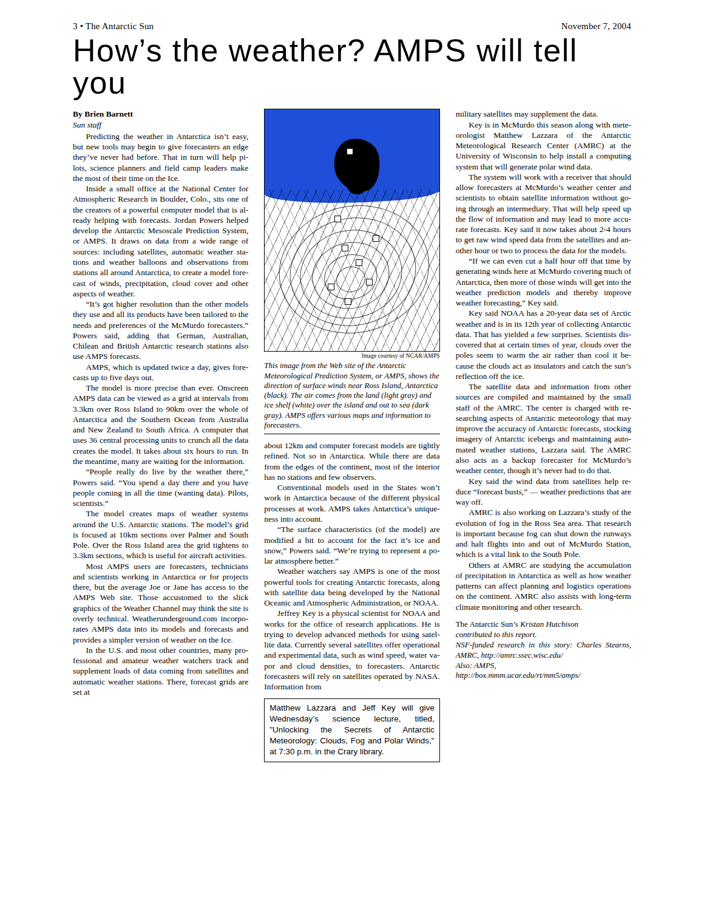3 • The Antarctic Sun
November 7, 2004
How’s the weather? AMPS will tell you
By Brien Barnett
Sun staff
Predicting the weather in Antarctica isn’t easy, but new tools may begin to give forecasters an edge they’ve never had before. That in turn will help pilots, science planners and field camp leaders make the most of their time on the Ice.
Inside a small office at the National Center for Atmospheric Research in Boulder, Colo., sits one of the creators of a powerful computer model that is already helping with forecasts. Jordan Powers helped develop the Antarctic Mesoscale Prediction System, or AMPS. It draws on data from a wide range of sources: including satellites, automatic weather stations and weather balloons and observations from stations all around Antarctica, to create a model forecast of winds, precipitation, cloud cover and other aspects of weather.
“It’s got higher resolution than the other models they use and all its products have been tailored to the needs and preferences of the McMurdo forecasters.” Powers said, adding that German, Australian, Chilean and British Antarctic research stations also use AMPS forecasts.
AMPS, which is updated twice a day, gives forecasts up to five days out.
The model is more precise than ever. Onscreen AMPS data can be viewed as a grid at intervals from 3.3km over Ross Island to 90km over the whole of Antarctica and the Southern Ocean from Australia and New Zealand to South Africa. A computer that uses 36 central processing units to crunch all the data creates the model. It takes about six hours to run. In the meantime, many are waiting for the information.
“People really do live by the weather there,” Powers said. “You spend a day there and you have people coming in all the time (wanting data). Pilots, scientists.”
The model creates maps of weather systems around the U.S. Antarctic stations. The model’s grid is focused at 10km sections over Palmer and South Pole. Over the Ross Island area the grid tightens to 3.3km sections, which is useful for aircraft activities.
Most AMPS users are forecasters, technicians and scientists working in Antarctica or for projects there, but the average Joe or Jane has access to the AMPS Web site. Those accustomed to the slick graphics of the Weather Channel may think the site is overly technical. Weatherunderground.com incorporates AMPS data into its models and forecasts and provides a simpler version of weather on the Ice.
In the U.S. and most other countries, many professional and amateur weather watchers track and supplement loads of data coming from satellites and automatic weather stations. There, forecast grids are set at
Image courtesy of NCAR/AMPS
This image from the Web site of the Antarctic Meteorological Prediction System, or AMPS, shows the direction of surface winds near Ross Island, Antarctica (black). The air comes from the land (light gray) and ice shelf (white) over the island and out to sea (dark gray). AMPS offers various maps and information to forecasters.
about 12km and computer forecast models are tightly refined. Not so in Antarctica. While there are data from the edges of the continent, most of the interior has no stations and few observers.
Conventional models used in the States won’t work in Antarctica because of the different physical processes at work. AMPS takes Antarctica’s uniqueness into account.
“The surface characteristics (of the model) are modified a bit to account for the fact it’s ice and snow,” Powers said. “We’re trying to represent a polar atmosphere better.”
Weather watchers say AMPS is one of the most powerful tools for creating Antarctic forecasts, along with satellite data being developed by the National Oceanic and Atmospheric Administration, or NOAA.
Jeffrey Key is a physical scientist for NOAA and works for the office of research applications. He is trying to develop advanced methods for using satellite data. Currently several satellites offer operational and experimental data, such as wind speed, water vapor and cloud densities, to forecasters. Antarctic forecasters will rely on satellites operated by NASA. Information from
Matthew Lazzara and Jeff Key will give Wednesday’s science lecture, titled, "Unlocking the Secrets of Antarctic Meteorology: Clouds, Fog and Polar Winds," at 7:30 p.m. in the Crary library.
military satellites may supplement the data.
Key is in McMurdo this season along with meteorologist Matthew Lazzara of the Antarctic Meteorological Research Center (AMRC) at the University of Wisconsin to help install a computing system that will generate polar wind data.
The system will work with a receiver that should allow forecasters at McMurdo’s weather center and scientists to obtain satellite information without going through an intermediary. That will help speed up the flow of information and may lead to more accurate forecasts. Key said it now takes about 2-4 hours to get raw wind speed data from the satellites and another hour or two to process the data for the models.
“If we can even cut a half hour off that time by generating winds here at McMurdo covering much of Antarctica, then more of those winds will get into the weather prediction models and thereby improve weather forecasting,” Key said.
Key said NOAA has a 20-year data set of Arctic weather and is in its 12th year of collecting Antarctic data. That has yielded a few surprises. Scientists discovered that at certain times of year, clouds over the poles seem to warm the air rather than cool it because the clouds act as insulators and catch the sun’s reflection off the ice.
The satellite data and information from other sources are compiled and maintained by the small staff of the AMRC. The center is charged with researching aspects of Antarctic meteorology that may improve the accuracy of Antarctic forecasts, stocking imagery of Antarctic icebergs and maintaining automated weather stations, Lazzara said. The AMRC also acts as a backup forecaster for McMurdo’s weather center, though it’s never had to do that.
Key said the wind data from satellites help reduce “forecast busts,” — weather predictions that are way off.
AMRC is also working on Lazzara’s study of the evolution of fog in the Ross Sea area. That research is important because fog can shut down the runways and halt flights into and out of McMurdo Station, which is a vital link to the South Pole.
Others at AMRC are studying the accumulation of precipitation in Antarctica as well as how weather patterns can affect planning and logistics operations on the continent. AMRC also assists with long-term climate monitoring and other research.
The Antarctic Sun’s Kristan Hutchison
contributed to this report.
NSF-funded research in this story: Charles Stearns, AMRC, http://amrc.ssec.wisc.edu/
Also: AMPS,
http://box.mmm.ucar.edu/rt/mm5/amps/